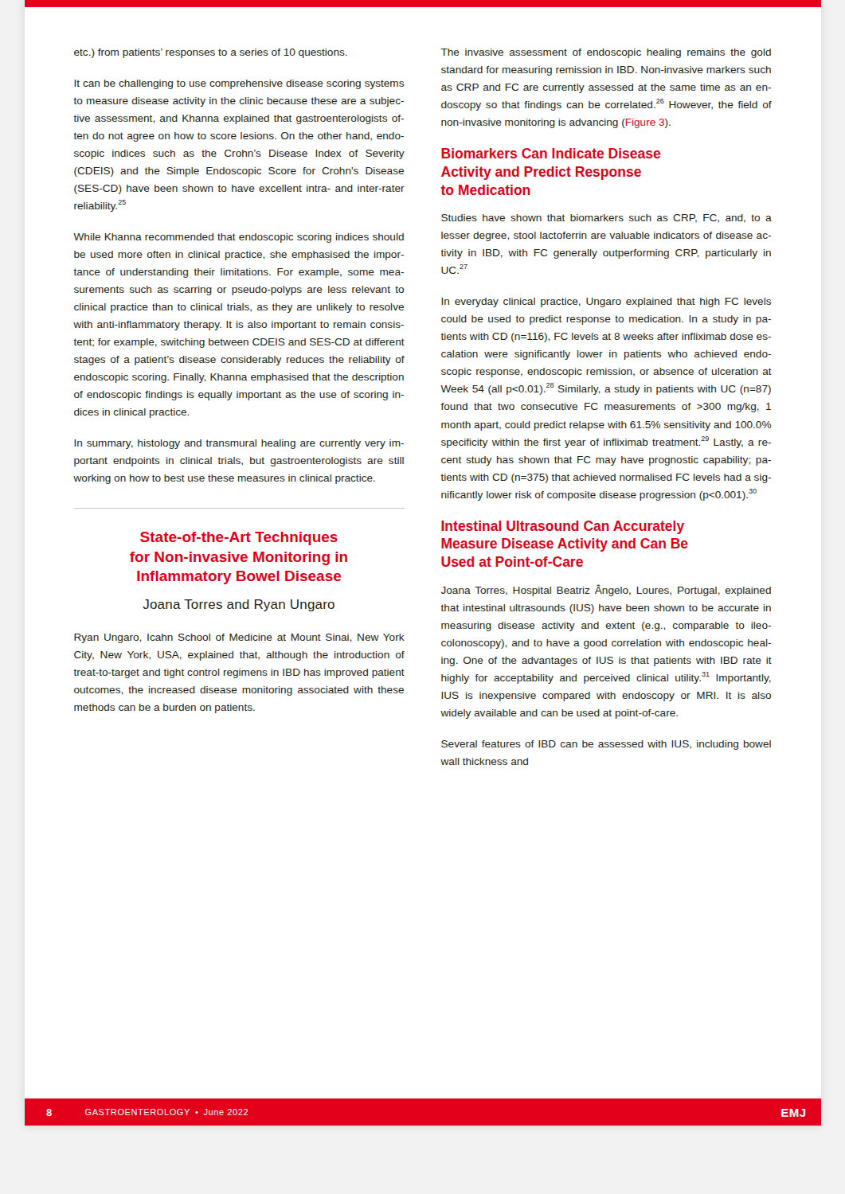etc.) from patients’ responses to a series of 10 questions.
It can be challenging to use comprehensive disease scoring systems to measure disease activity in the clinic because these are a subjective assessment, and Khanna explained that gastroenterologists often do not agree on how to score lesions. On the other hand, endoscopic indices such as the Crohn’s Disease Index of Severity (CDEIS) and the Simple Endoscopic Score for Crohn's Disease (SES-CD) have been shown to have excellent intra- and inter-rater reliability.25
While Khanna recommended that endoscopic scoring indices should be used more often in clinical practice, she emphasised the importance of understanding their limitations. For example, some measurements such as scarring or pseudo-polyps are less relevant to clinical practice than to clinical trials, as they are unlikely to resolve with anti-inflammatory therapy. It is also important to remain consistent; for example, switching between CDEIS and SES-CD at different stages of a patient’s disease considerably reduces the reliability of endoscopic scoring. Finally, Khanna emphasised that the description of endoscopic findings is equally important as the use of scoring indices in clinical practice.
In summary, histology and transmural healing are currently very important endpoints in clinical trials, but gastroenterologists are still working on how to best use these measures in clinical practice.
State-of-the-Art Techniques
for Non-invasive Monitoring in
Inflammatory Bowel Disease
Joana Torres and Ryan Ungaro
Ryan Ungaro, Icahn School of Medicine at Mount Sinai, New York City, New York, USA, explained that, although the introduction of treat-to-target and tight control regimens in IBD has improved patient outcomes, the increased disease monitoring associated with these methods can be a burden on patients.
The invasive assessment of endoscopic healing remains the gold standard for measuring remission in IBD. Non-invasive markers such as CRP and FC are currently assessed at the same time as an endoscopy so that findings can be correlated.26 However, the field of non-invasive monitoring is advancing (Figure 3).
Biomarkers Can Indicate Disease
Activity and Predict Response
to Medication
Studies have shown that biomarkers such as CRP, FC, and, to a lesser degree, stool lactoferrin are valuable indicators of disease activity in IBD, with FC generally outperforming CRP, particularly in UC.27
In everyday clinical practice, Ungaro explained that high FC levels could be used to predict response to medication. In a study in patients with CD (n=116), FC levels at 8 weeks after infliximab dose escalation were significantly lower in patients who achieved endoscopic response, endoscopic remission, or absence of ulceration at Week 54 (all p<0.01).28 Similarly, a study in patients with UC (n=87) found that two consecutive FC measurements of >300 mg/kg, 1 month apart, could predict relapse with 61.5% sensitivity and 100.0% specificity within the first year of infliximab treatment.29 Lastly, a recent study has shown that FC may have prognostic capability; patients with CD (n=375) that achieved normalised FC levels had a significantly lower risk of composite disease progression (p<0.001).30
Intestinal Ultrasound Can Accurately
Measure Disease Activity and Can Be
Used at Point-of-Care
Joana Torres, Hospital Beatriz Ângelo, Loures, Portugal, explained that intestinal ultrasounds (IUS) have been shown to be accurate in measuring disease activity and extent (e.g., comparable to ileo-colonoscopy), and to have a good correlation with endoscopic healing. One of the advantages of IUS is that patients with IBD rate it highly for acceptability and perceived clinical utility.31 Importantly, IUS is inexpensive compared with endoscopy or MRI. It is also widely available and can be used at point-of-care.
Several features of IBD can be assessed with IUS, including bowel wall thickness and
8
GASTROENTEROLOGY•June 2022
EMJ